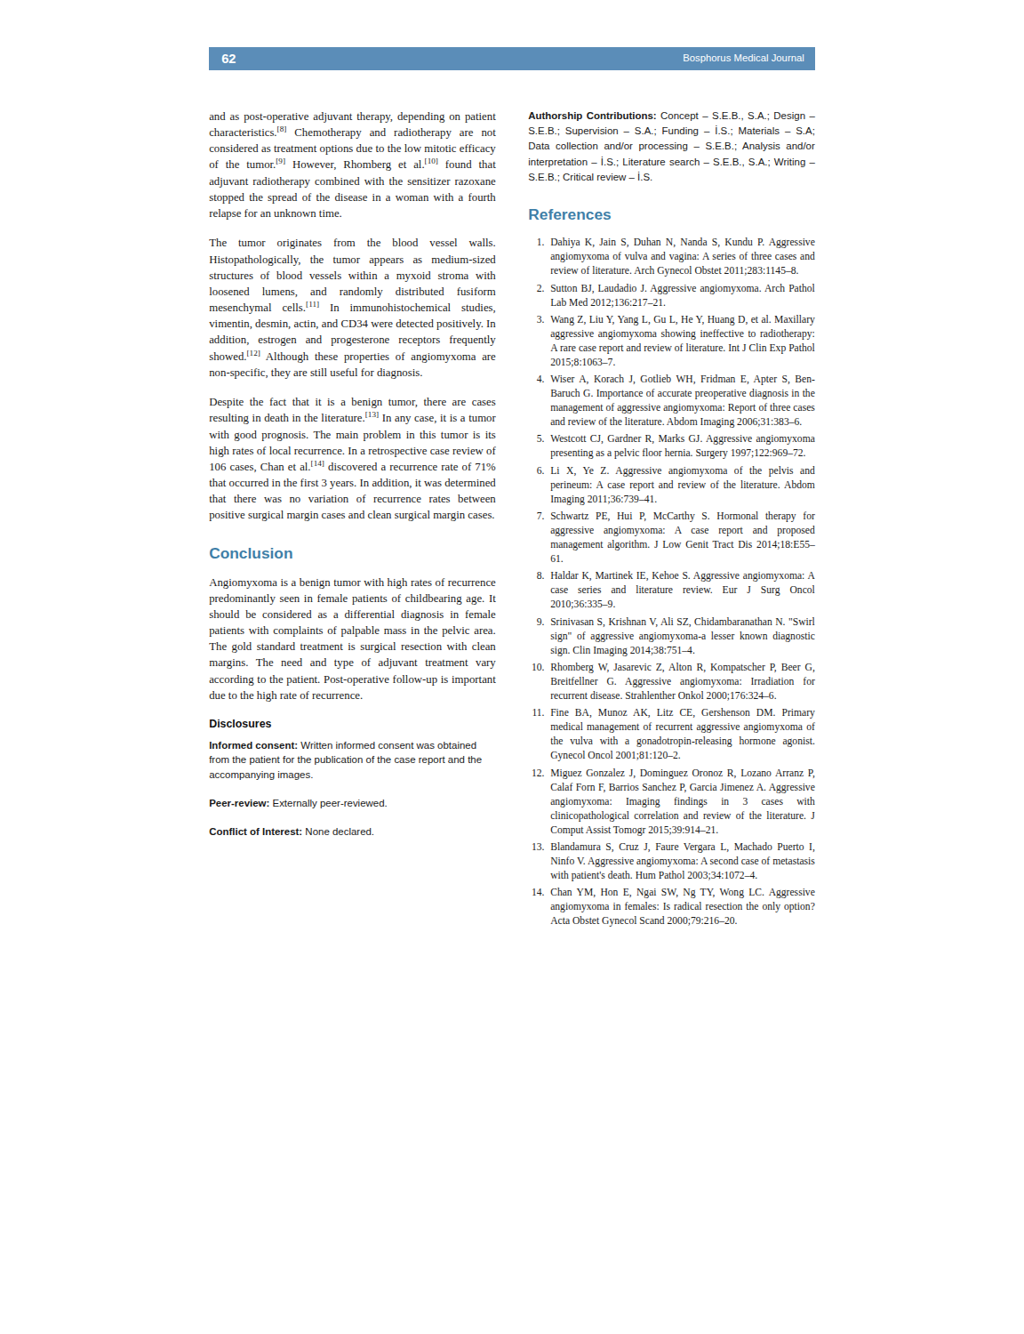62
Bosphorus Medical Journal
and as post-operative adjuvant therapy, depending on patient characteristics.[8] Chemotherapy and radiotherapy are not considered as treatment options due to the low mitotic efficacy of the tumor.[9] However, Rhomberg et al.[10] found that adjuvant radiotherapy combined with the sensitizer razoxane stopped the spread of the disease in a woman with a fourth relapse for an unknown time.
The tumor originates from the blood vessel walls. Histopathologically, the tumor appears as medium-sized structures of blood vessels within a myxoid stroma with loosened lumens, and randomly distributed fusiform mesenchymal cells.[11] In immunohistochemical studies, vimentin, desmin, actin, and CD34 were detected positively. In addition, estrogen and progesterone receptors frequently showed.[12] Although these properties of angiomyxoma are non-specific, they are still useful for diagnosis.
Despite the fact that it is a benign tumor, there are cases resulting in death in the literature.[13] In any case, it is a tumor with good prognosis. The main problem in this tumor is its high rates of local recurrence. In a retrospective case review of 106 cases, Chan et al.[14] discovered a recurrence rate of 71% that occurred in the first 3 years. In addition, it was determined that there was no variation of recurrence rates between positive surgical margin cases and clean surgical margin cases.
Conclusion
Angiomyxoma is a benign tumor with high rates of recurrence predominantly seen in female patients of childbearing age. It should be considered as a differential diagnosis in female patients with complaints of palpable mass in the pelvic area. The gold standard treatment is surgical resection with clean margins. The need and type of adjuvant treatment vary according to the patient. Post-operative follow-up is important due to the high rate of recurrence.
Disclosures
Informed consent: Written informed consent was obtained from the patient for the publication of the case report and the accompanying images.
Peer-review: Externally peer-reviewed.
Conflict of Interest: None declared.
Authorship Contributions: Concept – S.E.B., S.A.; Design – S.E.B.; Supervision – S.A.; Funding – İ.S.; Materials – S.A; Data collection and/or processing – S.E.B.; Analysis and/or interpretation – İ.S.; Literature search – S.E.B., S.A.; Writing – S.E.B.; Critical review – İ.S.
References
Dahiya K, Jain S, Duhan N, Nanda S, Kundu P. Aggressive angiomyxoma of vulva and vagina: A series of three cases and review of literature. Arch Gynecol Obstet 2011;283:1145–8.
Sutton BJ, Laudadio J. Aggressive angiomyxoma. Arch Pathol Lab Med 2012;136:217–21.
Wang Z, Liu Y, Yang L, Gu L, He Y, Huang D, et al. Maxillary aggressive angiomyxoma showing ineffective to radiotherapy: A rare case report and review of literature. Int J Clin Exp Pathol 2015;8:1063–7.
Wiser A, Korach J, Gotlieb WH, Fridman E, Apter S, Ben-Baruch G. Importance of accurate preoperative diagnosis in the management of aggressive angiomyxoma: Report of three cases and review of the literature. Abdom Imaging 2006;31:383–6.
Westcott CJ, Gardner R, Marks GJ. Aggressive angiomyxoma presenting as a pelvic floor hernia. Surgery 1997;122:969–72.
Li X, Ye Z. Aggressive angiomyxoma of the pelvis and perineum: A case report and review of the literature. Abdom Imaging 2011;36:739–41.
Schwartz PE, Hui P, McCarthy S. Hormonal therapy for aggressive angiomyxoma: A case report and proposed management algorithm. J Low Genit Tract Dis 2014;18:E55–61.
Haldar K, Martinek IE, Kehoe S. Aggressive angiomyxoma: A case series and literature review. Eur J Surg Oncol 2010;36:335–9.
Srinivasan S, Krishnan V, Ali SZ, Chidambaranathan N. "Swirl sign" of aggressive angiomyxoma-a lesser known diagnostic sign. Clin Imaging 2014;38:751–4.
Rhomberg W, Jasarevic Z, Alton R, Kompatscher P, Beer G, Breitfellner G. Aggressive angiomyxoma: Irradiation for recurrent disease. Strahlenther Onkol 2000;176:324–6.
Fine BA, Munoz AK, Litz CE, Gershenson DM. Primary medical management of recurrent aggressive angiomyxoma of the vulva with a gonadotropin-releasing hormone agonist. Gynecol Oncol 2001;81:120–2.
Miguez Gonzalez J, Dominguez Oronoz R, Lozano Arranz P, Calaf Forn F, Barrios Sanchez P, Garcia Jimenez A. Aggressive angiomyxoma: Imaging findings in 3 cases with clinicopathological correlation and review of the literature. J Comput Assist Tomogr 2015;39:914–21.
Blandamura S, Cruz J, Faure Vergara L, Machado Puerto I, Ninfo V. Aggressive angiomyxoma: A second case of metastasis with patient's death. Hum Pathol 2003;34:1072–4.
Chan YM, Hon E, Ngai SW, Ng TY, Wong LC. Aggressive angiomyxoma in females: Is radical resection the only option? Acta Obstet Gynecol Scand 2000;79:216–20.